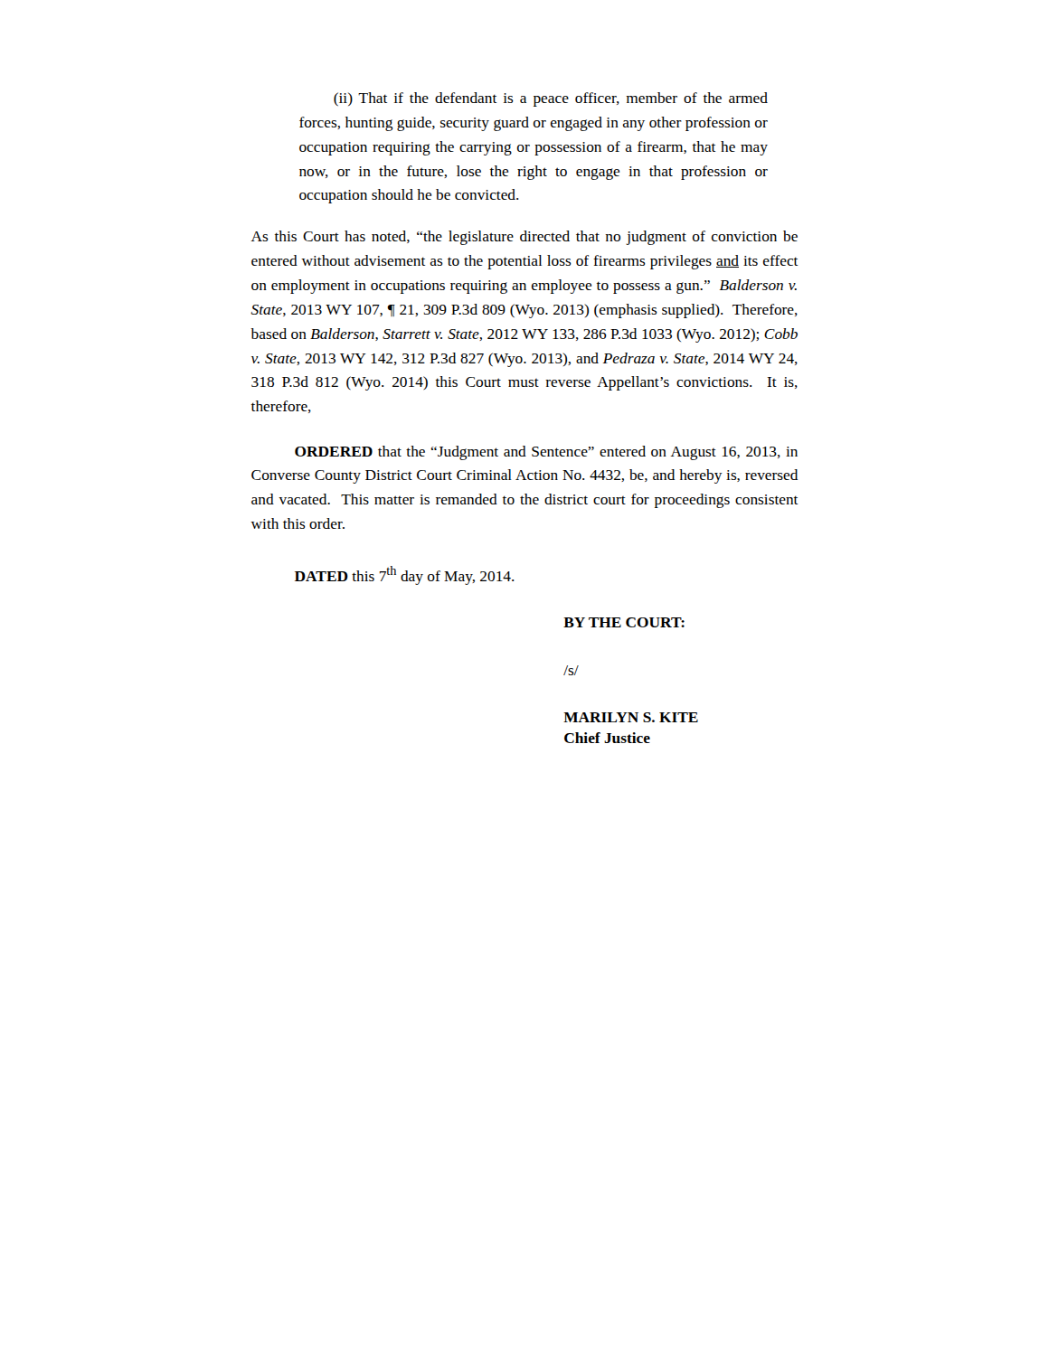(ii) That if the defendant is a peace officer, member of the armed forces, hunting guide, security guard or engaged in any other profession or occupation requiring the carrying or possession of a firearm, that he may now, or in the future, lose the right to engage in that profession or occupation should he be convicted.
As this Court has noted, “the legislature directed that no judgment of conviction be entered without advisement as to the potential loss of firearms privileges and its effect on employment in occupations requiring an employee to possess a gun.” Balderson v. State, 2013 WY 107, ¶ 21, 309 P.3d 809 (Wyo. 2013) (emphasis supplied). Therefore, based on Balderson, Starrett v. State, 2012 WY 133, 286 P.3d 1033 (Wyo. 2012); Cobb v. State, 2013 WY 142, 312 P.3d 827 (Wyo. 2013), and Pedraza v. State, 2014 WY 24, 318 P.3d 812 (Wyo. 2014) this Court must reverse Appellant’s convictions. It is, therefore,
ORDERED that the “Judgment and Sentence” entered on August 16, 2013, in Converse County District Court Criminal Action No. 4432, be, and hereby is, reversed and vacated. This matter is remanded to the district court for proceedings consistent with this order.
DATED this 7th day of May, 2014.
BY THE COURT:
/s/
MARILYN S. KITE
Chief Justice